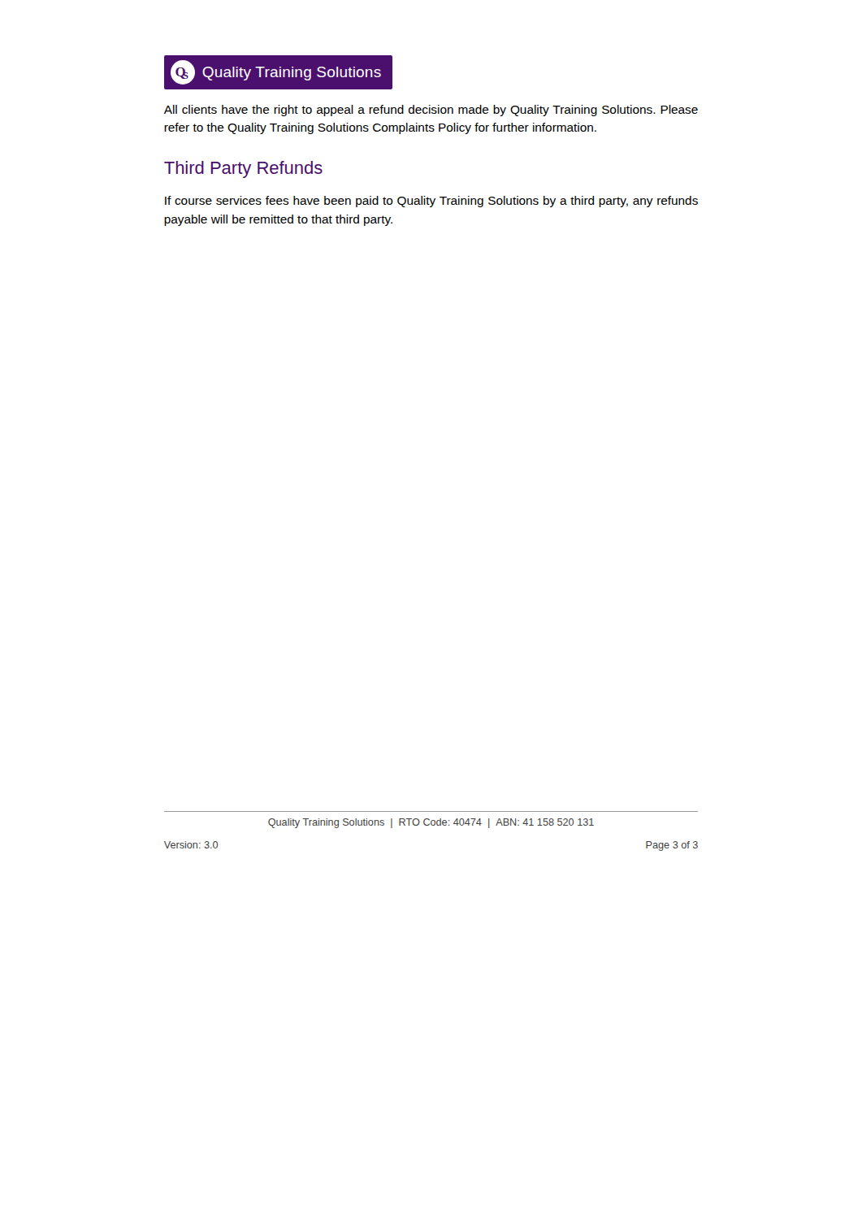QS
Quality Training Solutions
All clients have the right to appeal a refund decision made by Quality Training Solutions. Please refer to the Quality Training Solutions Complaints Policy for further information.
Third Party Refunds
If course services fees have been paid to Quality Training Solutions by a third party, any refunds payable will be remitted to that third party.
Quality Training Solutions | RTO Code: 40474 | ABN: 41 158 520 131
Version: 3.0 Page 3 of 3